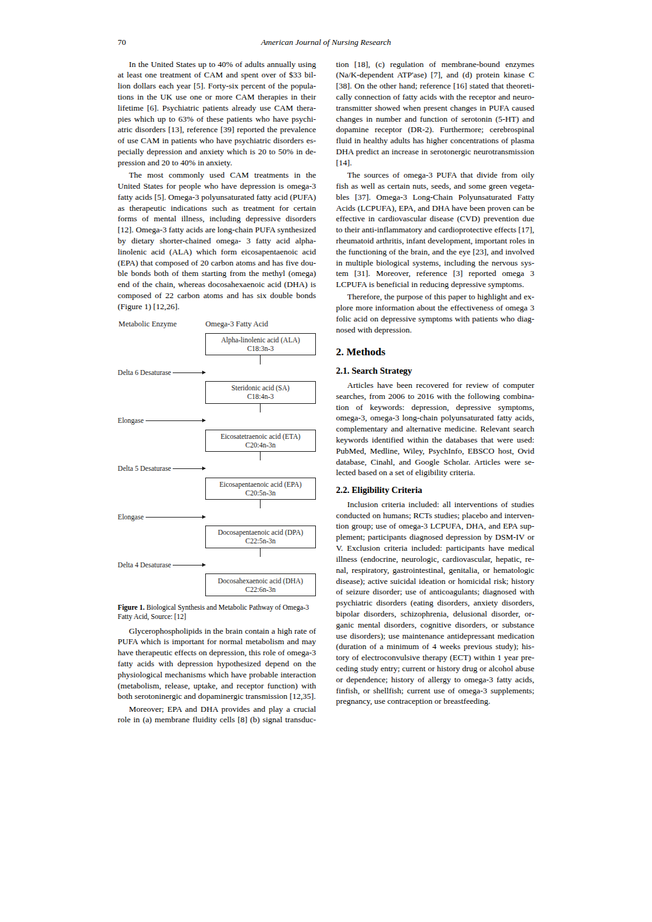70
American Journal of Nursing Research
In the United States up to 40% of adults annually using at least one treatment of CAM and spent over of $33 billion dollars each year [5]. Forty-six percent of the populations in the UK use one or more CAM therapies in their lifetime [6]. Psychiatric patients already use CAM therapies which up to 63% of these patients who have psychiatric disorders [13], reference [39] reported the prevalence of use CAM in patients who have psychiatric disorders especially depression and anxiety which is 20 to 50% in depression and 20 to 40% in anxiety.
The most commonly used CAM treatments in the United States for people who have depression is omega-3 fatty acids [5]. Omega-3 polyunsaturated fatty acid (PUFA) as therapeutic indications such as treatment for certain forms of mental illness, including depressive disorders [12]. Omega-3 fatty acids are long-chain PUFA synthesized by dietary shorter-chained omega- 3 fatty acid alpha-linolenic acid (ALA) which form eicosapentaenoic acid (EPA) that composed of 20 carbon atoms and has five double bonds both of them starting from the methyl (omega) end of the chain, whereas docosahexaenoic acid (DHA) is composed of 22 carbon atoms and has six double bonds (Figure 1) [12,26].
Metabolic Enzyme
Omega-3 Fatty Acid
Alpha-linolenic acid (ALA)
C18:3n-3
Delta 6 Desaturase
Steridonic acid (SA)
C18:4n-3
Elongase
Eicosatetraenoic acid (ETA)
C20:4n-3n
Delta 5 Desaturase
Eicosapentaenoic acid (EPA)
C20:5n-3n
Elongase
Docosapentaenoic acid (DPA)
C22:5n-3n
Delta 4 Desaturase
Docosahexaenoic acid (DHA)
C22:6n-3n
Figure 1. Biological Synthesis and Metabolic Pathway of Omega-3 Fatty Acid, Source: [12]
Glycerophospholipids in the brain contain a high rate of PUFA which is important for normal metabolism and may have therapeutic effects on depression, this role of omega-3 fatty acids with depression hypothesized depend on the physiological mechanisms which have probable interaction (metabolism, release, uptake, and receptor function) with both serotoninergic and dopaminergic transmission [12,35].
Moreover; EPA and DHA provides and play a crucial role in (a) membrane fluidity cells [8] (b) signal transduction [18], (c) regulation of membrane-bound enzymes (Na/K-dependent ATP'ase) [7], and (d) protein kinase C [38]. On the other hand; reference [16] stated that theoretically connection of fatty acids with the receptor and neurotransmitter showed when present changes in PUFA caused changes in number and function of serotonin (5-HT) and dopamine receptor (DR-2). Furthermore; cerebrospinal fluid in healthy adults has higher concentrations of plasma DHA predict an increase in serotonergic neurotransmission [14].
The sources of omega-3 PUFA that divide from oily fish as well as certain nuts, seeds, and some green vegetables [37]. Omega-3 Long-Chain Polyunsaturated Fatty Acids (LCPUFA), EPA, and DHA have been proven can be effective in cardiovascular disease (CVD) prevention due to their anti-inflammatory and cardioprotective effects [17], rheumatoid arthritis, infant development, important roles in the functioning of the brain, and the eye [23], and involved in multiple biological systems, including the nervous system [31]. Moreover, reference [3] reported omega 3 LCPUFA is beneficial in reducing depressive symptoms.
Therefore, the purpose of this paper to highlight and explore more information about the effectiveness of omega 3 folic acid on depressive symptoms with patients who diagnosed with depression.
2. Methods
2.1. Search Strategy
Articles have been recovered for review of computer searches, from 2006 to 2016 with the following combination of keywords: depression, depressive symptoms, omega-3, omega-3 long-chain polyunsaturated fatty acids, complementary and alternative medicine. Relevant search keywords identified within the databases that were used: PubMed, Medline, Wiley, PsychInfo, EBSCO host, Ovid database, Cinahl, and Google Scholar. Articles were selected based on a set of eligibility criteria.
2.2. Eligibility Criteria
Inclusion criteria included: all interventions of studies conducted on humans; RCTs studies; placebo and intervention group; use of omega-3 LCPUFA, DHA, and EPA supplement; participants diagnosed depression by DSM-IV or V. Exclusion criteria included: participants have medical illness (endocrine, neurologic, cardiovascular, hepatic, renal, respiratory, gastrointestinal, genitalia, or hematologic disease); active suicidal ideation or homicidal risk; history of seizure disorder; use of anticoagulants; diagnosed with psychiatric disorders (eating disorders, anxiety disorders, bipolar disorders, schizophrenia, delusional disorder, organic mental disorders, cognitive disorders, or substance use disorders); use maintenance antidepressant medication (duration of a minimum of 4 weeks previous study); history of electroconvulsive therapy (ECT) within 1 year preceding study entry; current or history drug or alcohol abuse or dependence; history of allergy to omega-3 fatty acids, finfish, or shellfish; current use of omega-3 supplements; pregnancy, use contraception or breastfeeding.